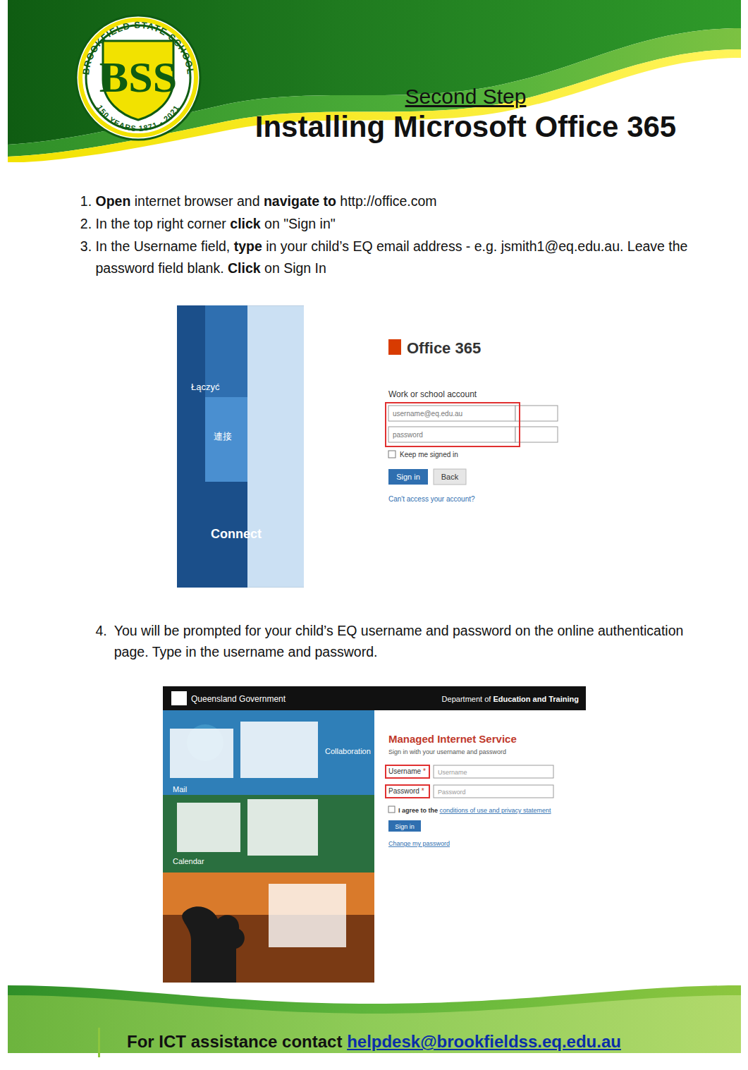BROOKFIELD STATE SCHOOL 150 YEARS 1871 - 2021 BSS
Second Step
Installing Microsoft Office 365
Open internet browser and navigate to http://office.com
In the top right corner click on "Sign in"
In the Username field, type in your child’s EQ email address - e.g. jsmith1@eq.edu.au. Leave the password field blank. Click on Sign In
Łączyć 連接 Connect Office 365 Work or school account username@eq.edu.au password Keep me signed in Sign in Back Can't access your account?
4. You will be prompted for your child’s EQ username and password on the online authentication page. Type in the username and password.
Queensland Government Department of Education and Training Mail Collaboration Calendar MIS Gateway Managed Internet Service Sign in with your username and password Username * Username Password * Password I agree to the conditions of use and privacy statement Sign in Change my password
For ICT assistance contact helpdesk@brookfieldss.eq.edu.au